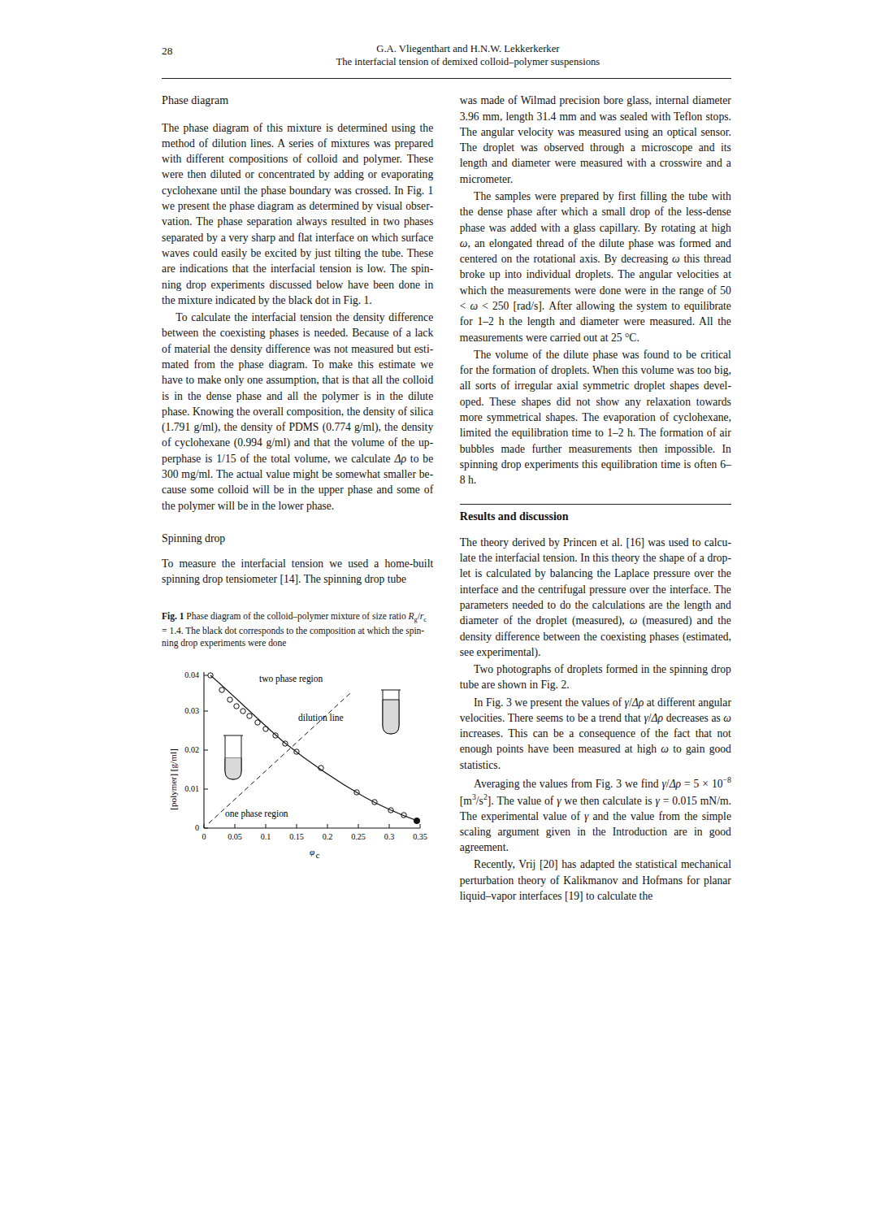28
G.A. Vliegenthart and H.N.W. Lekkerkerker The interfacial tension of demixed colloid–polymer suspensions
Phase diagram
The phase diagram of this mixture is determined using the method of dilution lines. A series of mixtures was prepared with different compositions of colloid and polymer. These were then diluted or concentrated by adding or evaporating cyclohexane until the phase boundary was crossed. In Fig. 1 we present the phase diagram as determined by visual observation. The phase separation always resulted in two phases separated by a very sharp and flat interface on which surface waves could easily be excited by just tilting the tube. These are indications that the interfacial tension is low. The spinning drop experiments discussed below have been done in the mixture indicated by the black dot in Fig. 1.
To calculate the interfacial tension the density difference between the coexisting phases is needed. Because of a lack of material the density difference was not measured but estimated from the phase diagram. To make this estimate we have to make only one assumption, that is that all the colloid is in the dense phase and all the polymer is in the dilute phase. Knowing the overall composition, the density of silica (1.791 g/ml), the density of PDMS (0.774 g/ml), the density of cyclohexane (0.994 g/ml) and that the volume of the upperphase is 1/15 of the total volume, we calculate Δρ to be 300 mg/ml. The actual value might be somewhat smaller because some colloid will be in the upper phase and some of the polymer will be in the lower phase.
Spinning drop
To measure the interfacial tension we used a home-built spinning drop tensiometer [14]. The spinning drop tube
Fig. 1 Phase diagram of the colloid–polymer mixture of size ratio Rg/rc = 1.4. The black dot corresponds to the composition at which the spinning drop experiments were done
0 0.01 0.02 0.03 0.04 0 0.05 0.1 0.15 0.2 0.25 0.3 0.35 φ c [polymer] [g/ml] two phase region dilution line one phase region
was made of Wilmad precision bore glass, internal diameter 3.96 mm, length 31.4 mm and was sealed with Teflon stops. The angular velocity was measured using an optical sensor. The droplet was observed through a microscope and its length and diameter were measured with a crosswire and a micrometer.
The samples were prepared by first filling the tube with the dense phase after which a small drop of the less-dense phase was added with a glass capillary. By rotating at high ω, an elongated thread of the dilute phase was formed and centered on the rotational axis. By decreasing ω this thread broke up into individual droplets. The angular velocities at which the measurements were done were in the range of 50 < ω < 250 [rad/s]. After allowing the system to equilibrate for 1–2 h the length and diameter were measured. All the measurements were carried out at 25 °C.
The volume of the dilute phase was found to be critical for the formation of droplets. When this volume was too big, all sorts of irregular axial symmetric droplet shapes developed. These shapes did not show any relaxation towards more symmetrical shapes. The evaporation of cyclohexane, limited the equilibration time to 1–2 h. The formation of air bubbles made further measurements then impossible. In spinning drop experiments this equilibration time is often 6–8 h.
Results and discussion
The theory derived by Princen et al. [16] was used to calculate the interfacial tension. In this theory the shape of a droplet is calculated by balancing the Laplace pressure over the interface and the centrifugal pressure over the interface. The parameters needed to do the calculations are the length and diameter of the droplet (measured), ω (measured) and the density difference between the coexisting phases (estimated, see experimental).
Two photographs of droplets formed in the spinning drop tube are shown in Fig. 2.
In Fig. 3 we present the values of γ/Δρ at different angular velocities. There seems to be a trend that γ/Δρ decreases as ω increases. This can be a consequence of the fact that not enough points have been measured at high ω to gain good statistics.
Averaging the values from Fig. 3 we find γ/Δρ = 5 × 10−8 [m3/s2]. The value of γ we then calculate is γ = 0.015 mN/m. The experimental value of γ and the value from the simple scaling argument given in the Introduction are in good agreement.
Recently, Vrij [20] has adapted the statistical mechanical perturbation theory of Kalikmanov and Hofmans for planar liquid–vapor interfaces [19] to calculate the